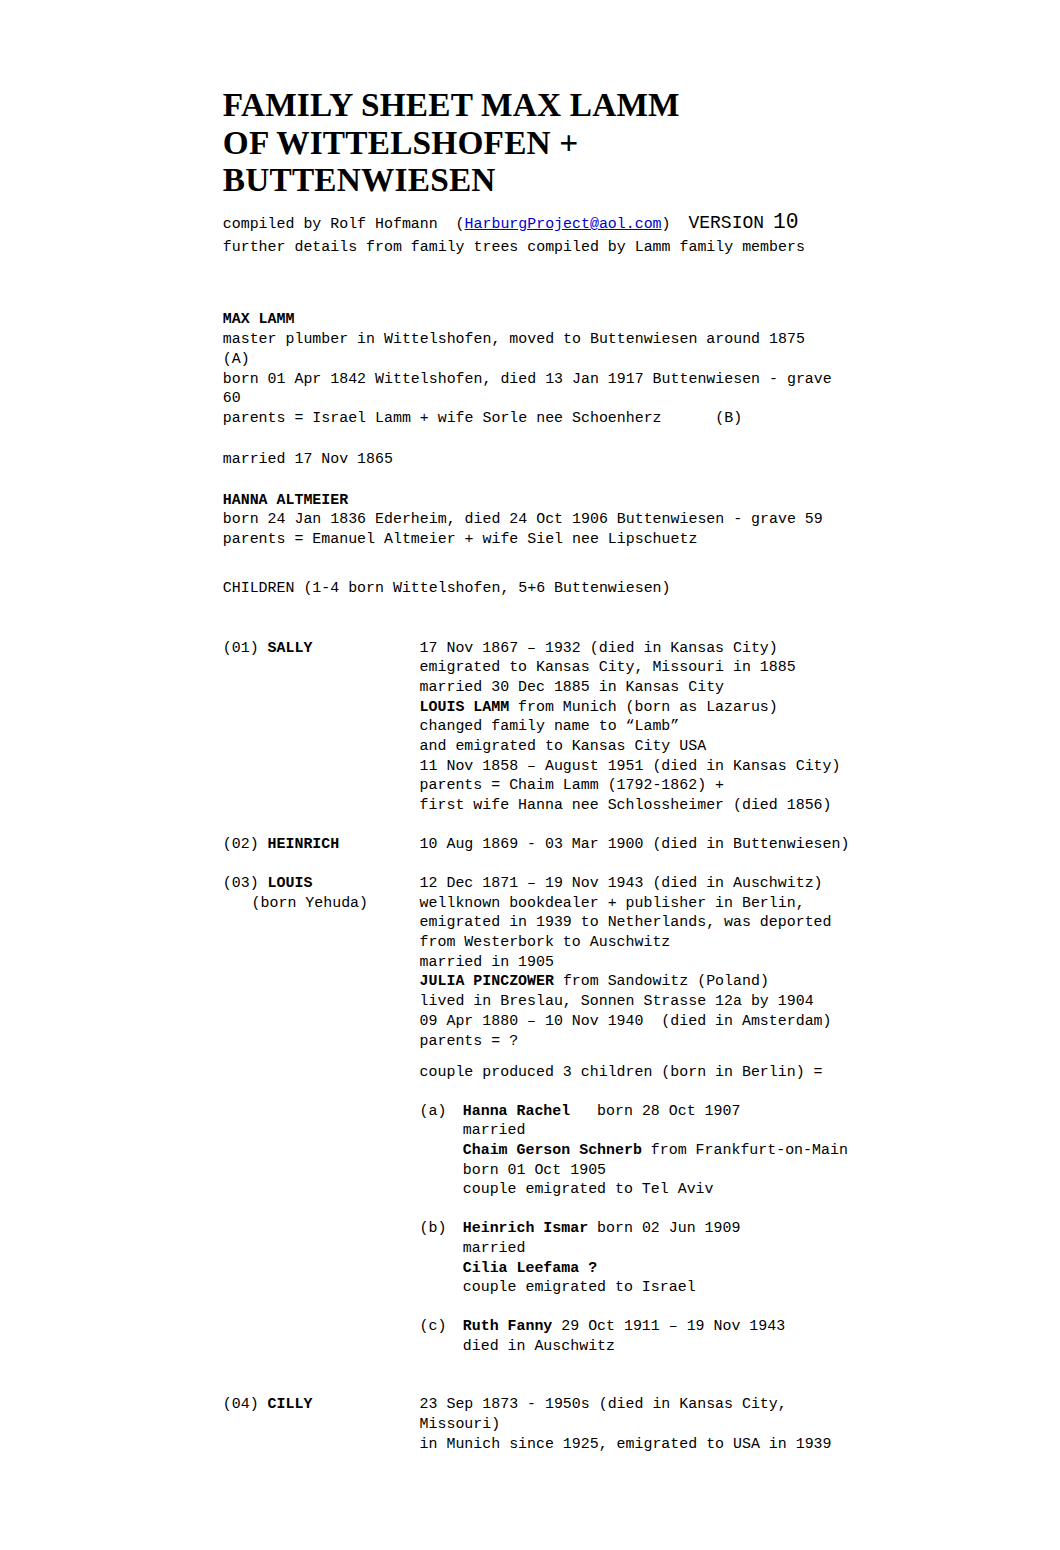FAMILY SHEET MAX LAMM
OF WITTELSHOFEN + BUTTENWIESEN
compiled by Rolf Hofmann (HarburgProject@aol.com) VERSION 10
further details from family trees compiled by Lamm family members
MAX LAMM
master plumber in Wittelshofen, moved to Buttenwiesen around 1875 (A)
born 01 Apr 1842 Wittelshofen, died 13 Jan 1917 Buttenwiesen - grave 60
parents = Israel Lamm + wife Sorle nee Schoenherz (B)
married 17 Nov 1865
HANNA ALTMEIER
born 24 Jan 1836 Ederheim, died 24 Oct 1906 Buttenwiesen - grave 59
parents = Emanuel Altmeier + wife Siel nee Lipschuetz
CHILDREN (1-4 born Wittelshofen, 5+6 Buttenwiesen)
| (01) SALLY | 17 Nov 1867 – 1932 (died in Kansas City) emigrated to Kansas City, Missouri in 1885 married 30 Dec 1885 in Kansas City LOUIS LAMM from Munich (born as Lazarus) changed family name to “Lamb” and emigrated to Kansas City USA 11 Nov 1858 – August 1951 (died in Kansas City) parents = Chaim Lamm (1792-1862) + first wife Hanna nee Schlossheimer (died 1856) |
| (02) HEINRICH | 10 Aug 1869 - 03 Mar 1900 (died in Buttenwiesen) |
| (03) LOUIS (born Yehuda) | 12 Dec 1871 – 19 Nov 1943 (died in Auschwitz) wellknown bookdealer + publisher in Berlin, emigrated in 1939 to Netherlands, was deported from Westerbork to Auschwitz married in 1905 JULIA PINCZOWER from Sandowitz (Poland) lived in Breslau, Sonnen Strasse 12a by 1904 09 Apr 1880 – 10 Nov 1940 (died in Amsterdam) parents = ? couple produced 3 children (born in Berlin) = |
| | / (a) / Hanna Rachel born 28 Oct 1907 married Chaim Gerson Schnerb from Frankfurt-on-Main born 01 Oct 1905 couple emigrated to Tel Aviv / / (b) / Heinrich Ismar born 02 Jun 1909 married Cilia Leefama ? couple emigrated to Israel / / (c) / Ruth Fanny 29 Oct 1911 – 19 Nov 1943 died in Auschwitz / |
| (04) CILLY | 23 Sep 1873 - 1950s (died in Kansas City, Missouri) in Munich since 1925, emigrated to USA in 1939 |